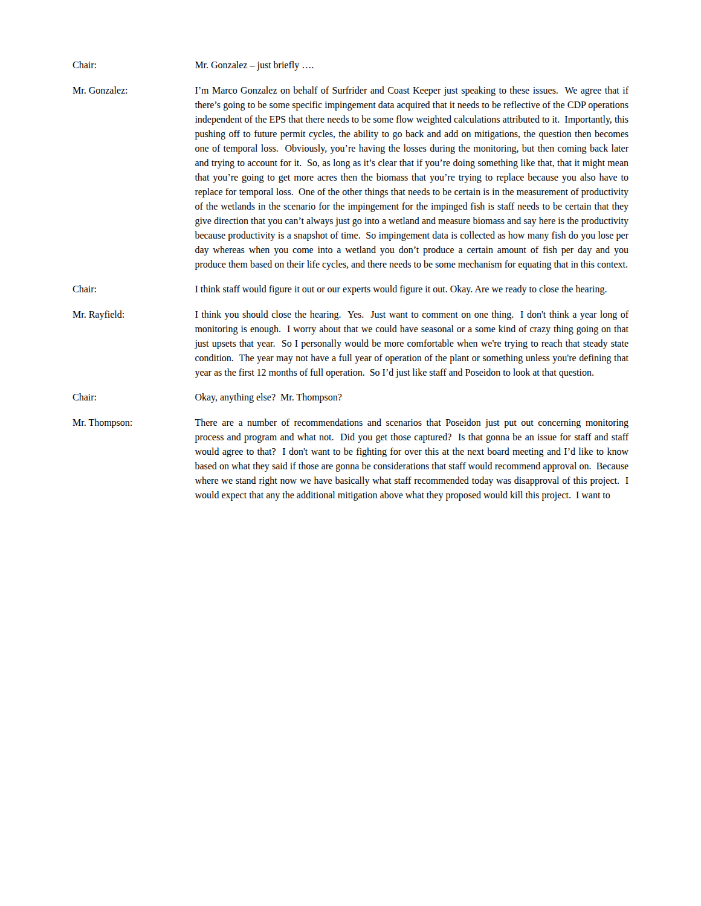| Chair: | Mr. Gonzalez – just briefly …. |
| Mr. Gonzalez: | I’m Marco Gonzalez on behalf of Surfrider and Coast Keeper just speaking to these issues. We agree that if there’s going to be some specific impingement data acquired that it needs to be reflective of the CDP operations independent of the EPS that there needs to be some flow weighted calculations attributed to it. Importantly, this pushing off to future permit cycles, the ability to go back and add on mitigations, the question then becomes one of temporal loss. Obviously, you’re having the losses during the monitoring, but then coming back later and trying to account for it. So, as long as it’s clear that if you’re doing something like that, that it might mean that you’re going to get more acres then the biomass that you’re trying to replace because you also have to replace for temporal loss. One of the other things that needs to be certain is in the measurement of productivity of the wetlands in the scenario for the impingement for the impinged fish is staff needs to be certain that they give direction that you can’t always just go into a wetland and measure biomass and say here is the productivity because productivity is a snapshot of time. So impingement data is collected as how many fish do you lose per day whereas when you come into a wetland you don’t produce a certain amount of fish per day and you produce them based on their life cycles, and there needs to be some mechanism for equating that in this context. |
| Chair: | I think staff would figure it out or our experts would figure it out. Okay. Are we ready to close the hearing. |
| Mr. Rayfield: | I think you should close the hearing. Yes. Just want to comment on one thing. I don't think a year long of monitoring is enough. I worry about that we could have seasonal or a some kind of crazy thing going on that just upsets that year. So I personally would be more comfortable when we're trying to reach that steady state condition. The year may not have a full year of operation of the plant or something unless you're defining that year as the first 12 months of full operation. So I’d just like staff and Poseidon to look at that question. |
| Chair: | Okay, anything else? Mr. Thompson? |
| Mr. Thompson: | There are a number of recommendations and scenarios that Poseidon just put out concerning monitoring process and program and what not. Did you get those captured? Is that gonna be an issue for staff and staff would agree to that? I don't want to be fighting for over this at the next board meeting and I’d like to know based on what they said if those are gonna be considerations that staff would recommend approval on. Because where we stand right now we have basically what staff recommended today was disapproval of this project. I would expect that any the additional mitigation above what they proposed would kill this project. I want to |